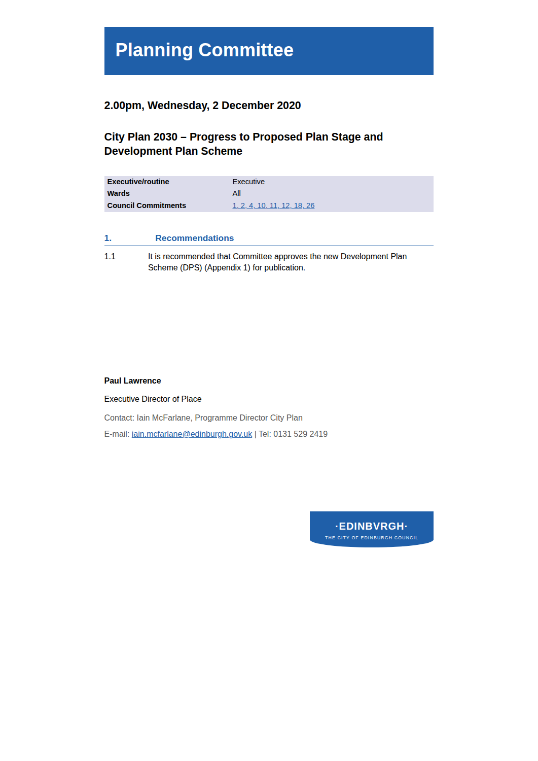Planning Committee
2.00pm, Wednesday, 2 December 2020
City Plan 2030 – Progress to Proposed Plan Stage and Development Plan Scheme
| Executive/routine | Executive |
| Wards | All |
| Council Commitments | 1, 2, 4, 10, 11, 12, 18, 26 |
1. Recommendations
1.1
It is recommended that Committee approves the new Development Plan Scheme (DPS) (Appendix 1) for publication.
Paul Lawrence
Executive Director of Place
Contact: Iain McFarlane, Programme Director City Plan
E-mail: iain.mcfarlane@edinburgh.gov.uk | Tel: 0131 529 2419
·EDINBVRGH·
THE CITY OF EDINBURGH COUNCIL